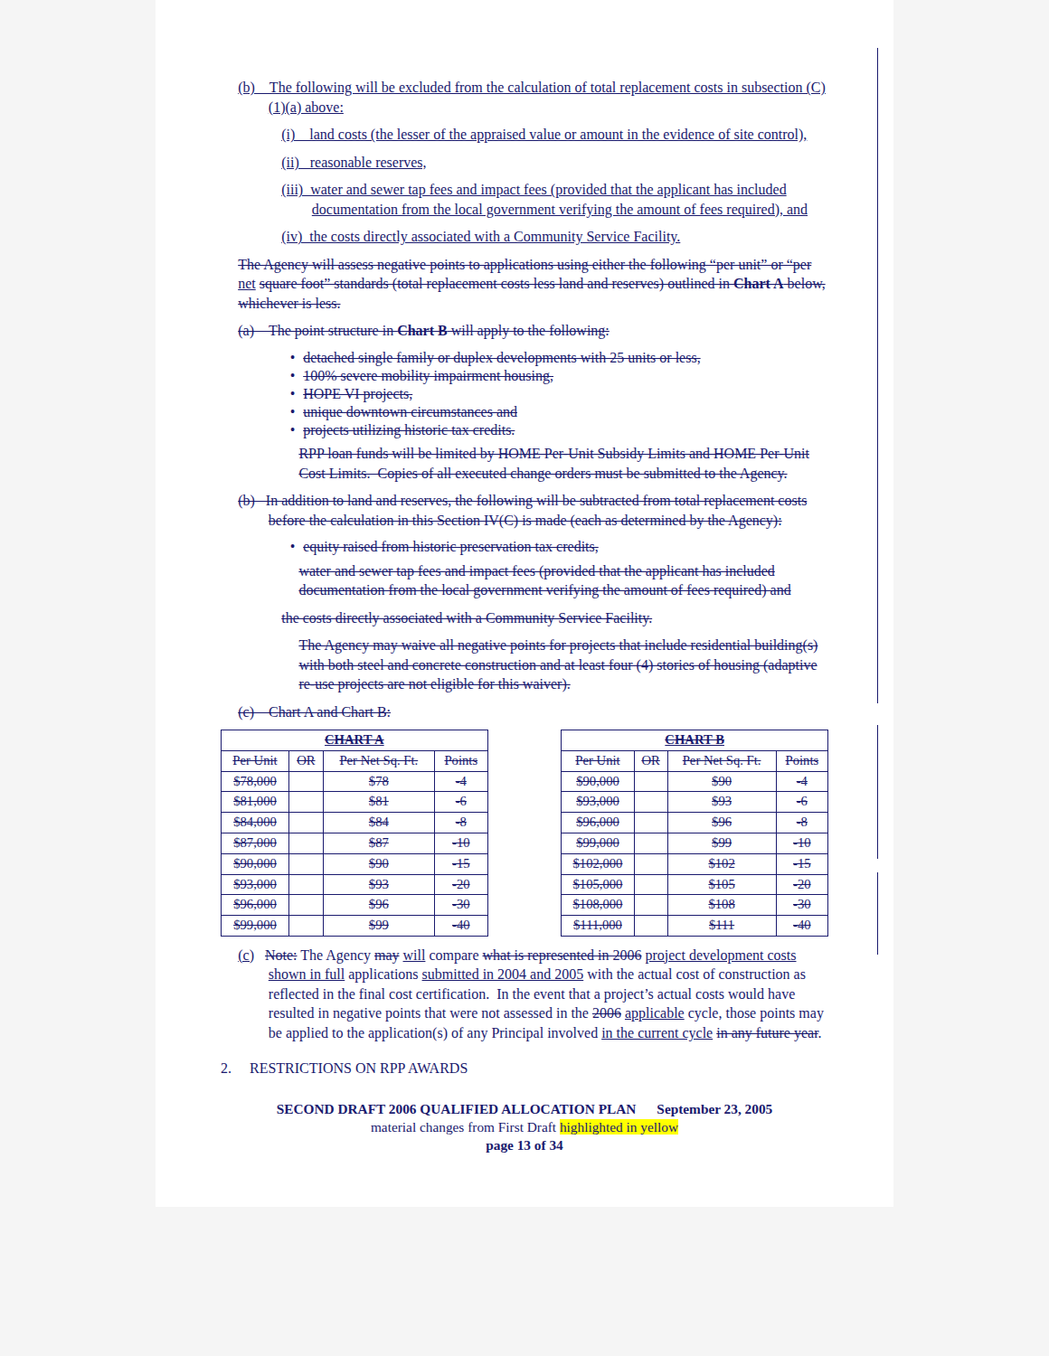(b) The following will be excluded from the calculation of total replacement costs in subsection (C)(1)(a) above:
(i) land costs (the lesser of the appraised value or amount in the evidence of site control),
(ii) reasonable reserves,
(iii) water and sewer tap fees and impact fees (provided that the applicant has included documentation from the local government verifying the amount of fees required), and
(iv) the costs directly associated with a Community Service Facility.
The Agency will assess negative points to applications using either the following “per unit” or “per net square foot” standards (total replacement costs less land and reserves) outlined in Chart A below, whichever is less.
(a) The point structure in Chart B will apply to the following:
detached single family or duplex developments with 25 units or less,
100% severe mobility impairment housing,
HOPE VI projects,
unique downtown circumstances and
projects utilizing historic tax credits.
RPP loan funds will be limited by HOME Per-Unit Subsidy Limits and HOME Per-Unit Cost Limits. Copies of all executed change orders must be submitted to the Agency.
(b) In addition to land and reserves, the following will be subtracted from total replacement costs before the calculation in this Section IV(C) is made (each as determined by the Agency):
equity raised from historic preservation tax credits,
water and sewer tap fees and impact fees (provided that the applicant has included documentation from the local government verifying the amount of fees required) and
the costs directly associated with a Community Service Facility.
The Agency may waive all negative points for projects that include residential building(s) with both steel and concrete construction and at least four (4) stories of housing (adaptive re-use projects are not eligible for this waiver).
(c) Chart A and Chart B:
| CHART A / Per Unit / OR / Per Net Sq. Ft. / Points / / --- / --- / --- / --- / / $78,000 / / $78 / -4 / / $81,000 / / $81 / -6 / / $84,000 / / $84 / -8 / / $87,000 / / $87 / -10 / / $90,000 / / $90 / -15 / / $93,000 / / $93 / -20 / / $96,000 / / $96 / -30 / / $99,000 / / $99 / -40 / | | CHART B / Per Unit / OR / Per Net Sq. Ft. / Points / / --- / --- / --- / --- / / $90,000 / / $90 / -4 / / $93,000 / / $93 / -6 / / $96,000 / / $96 / -8 / / $99,000 / / $99 / -10 / / $102,000 / / $102 / -15 / / $105,000 / / $105 / -20 / / $108,000 / / $108 / -30 / / $111,000 / / $111 / -40 / |
(c) Note: The Agency may will compare what is represented in 2006 project development costs shown in full applications submitted in 2004 and 2005 with the actual cost of construction as reflected in the final cost certification. In the event that a project’s actual costs would have resulted in negative points that were not assessed in the 2006 applicable cycle, those points may be applied to the application(s) of any Principal involved in the current cycle in any future year.
2. RESTRICTIONS ON RPP AWARDS
SECOND DRAFT 2006 QUALIFIED ALLOCATION PLAN September 23, 2005
material changes from First Draft highlighted in yellow
page 13 of 34